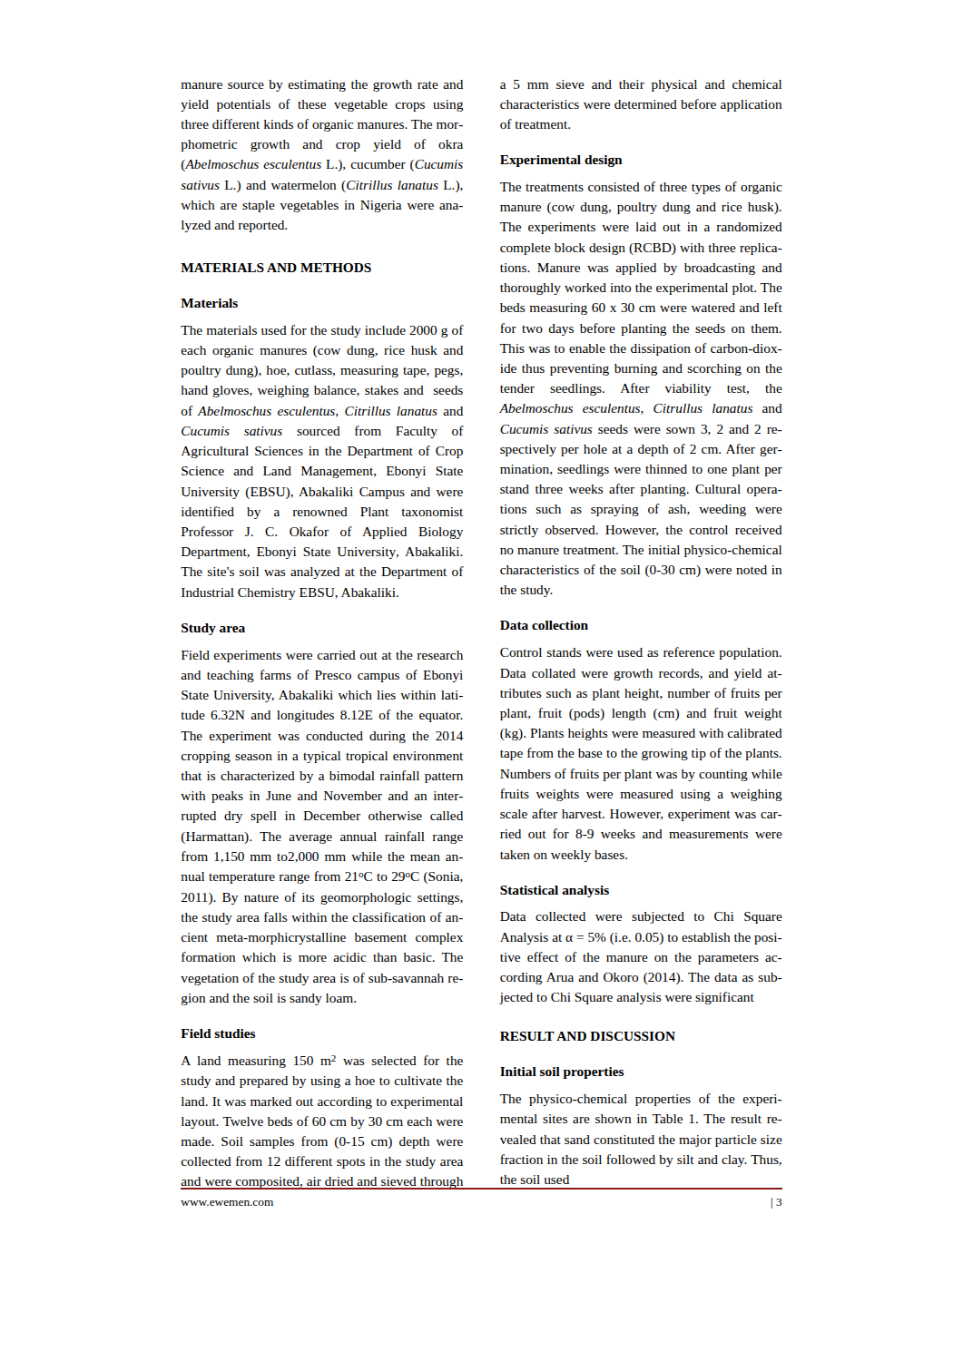manure source by estimating the growth rate and yield potentials of these vegetable crops using three different kinds of organic manures. The morphometric growth and crop yield of okra (Abelmoschus esculentus L.), cucumber (Cucumis sativus L.) and watermelon (Citrillus lanatus L.), which are staple vegetables in Nigeria were analyzed and reported.
MATERIALS AND METHODS
Materials
The materials used for the study include 2000 g of each organic manures (cow dung, rice husk and poultry dung), hoe, cutlass, measuring tape, pegs, hand gloves, weighing balance, stakes and seeds of Abelmoschus esculentus, Citrillus lanatus and Cucumis sativus sourced from Faculty of Agricultural Sciences in the Department of Crop Science and Land Management, Ebonyi State University (EBSU), Abakaliki Campus and were identified by a renowned Plant taxonomist Professor J. C. Okafor of Applied Biology Department, Ebonyi State University, Abakaliki. The site's soil was analyzed at the Department of Industrial Chemistry EBSU, Abakaliki.
Study area
Field experiments were carried out at the research and teaching farms of Presco campus of Ebonyi State University, Abakaliki which lies within latitude 6.32N and longitudes 8.12E of the equator. The experiment was conducted during the 2014 cropping season in a typical tropical environment that is characterized by a bimodal rainfall pattern with peaks in June and November and an interrupted dry spell in December otherwise called (Harmattan). The average annual rainfall range from 1,150 mm to2,000 mm while the mean annual temperature range from 21oC to 29oC (Sonia, 2011). By nature of its geomorphologic settings, the study area falls within the classification of ancient meta-morphicrystalline basement complex formation which is more acidic than basic. The vegetation of the study area is of sub-savannah region and the soil is sandy loam.
Field studies
A land measuring 150 m2 was selected for the study and prepared by using a hoe to cultivate the land. It was marked out according to experimental layout. Twelve beds of 60 cm by 30 cm each were made. Soil samples from (0-15 cm) depth were collected from 12 different spots in the study area and were composited, air dried and sieved through a 5 mm sieve and their physical and chemical characteristics were determined before application of treatment.
Experimental design
The treatments consisted of three types of organic manure (cow dung, poultry dung and rice husk). The experiments were laid out in a randomized complete block design (RCBD) with three replications. Manure was applied by broadcasting and thoroughly worked into the experimental plot. The beds measuring 60 x 30 cm were watered and left for two days before planting the seeds on them. This was to enable the dissipation of carbon-dioxide thus preventing burning and scorching on the tender seedlings. After viability test, the Abelmoschus esculentus, Citrullus lanatus and Cucumis sativus seeds were sown 3, 2 and 2 respectively per hole at a depth of 2 cm. After germination, seedlings were thinned to one plant per stand three weeks after planting. Cultural operations such as spraying of ash, weeding were strictly observed. However, the control received no manure treatment. The initial physico-chemical characteristics of the soil (0-30 cm) were noted in the study.
Data collection
Control stands were used as reference population. Data collated were growth records, and yield attributes such as plant height, number of fruits per plant, fruit (pods) length (cm) and fruit weight (kg). Plants heights were measured with calibrated tape from the base to the growing tip of the plants. Numbers of fruits per plant was by counting while fruits weights were measured using a weighing scale after harvest. However, experiment was carried out for 8-9 weeks and measurements were taken on weekly bases.
Statistical analysis
Data collected were subjected to Chi Square Analysis at α = 5% (i.e. 0.05) to establish the positive effect of the manure on the parameters according Arua and Okoro (2014). The data as subjected to Chi Square analysis were significant
RESULT AND DISCUSSION
Initial soil properties
The physico-chemical properties of the experimental sites are shown in Table 1. The result revealed that sand constituted the major particle size fraction in the soil followed by silt and clay. Thus, the soil used
www.ewemen.com | 3